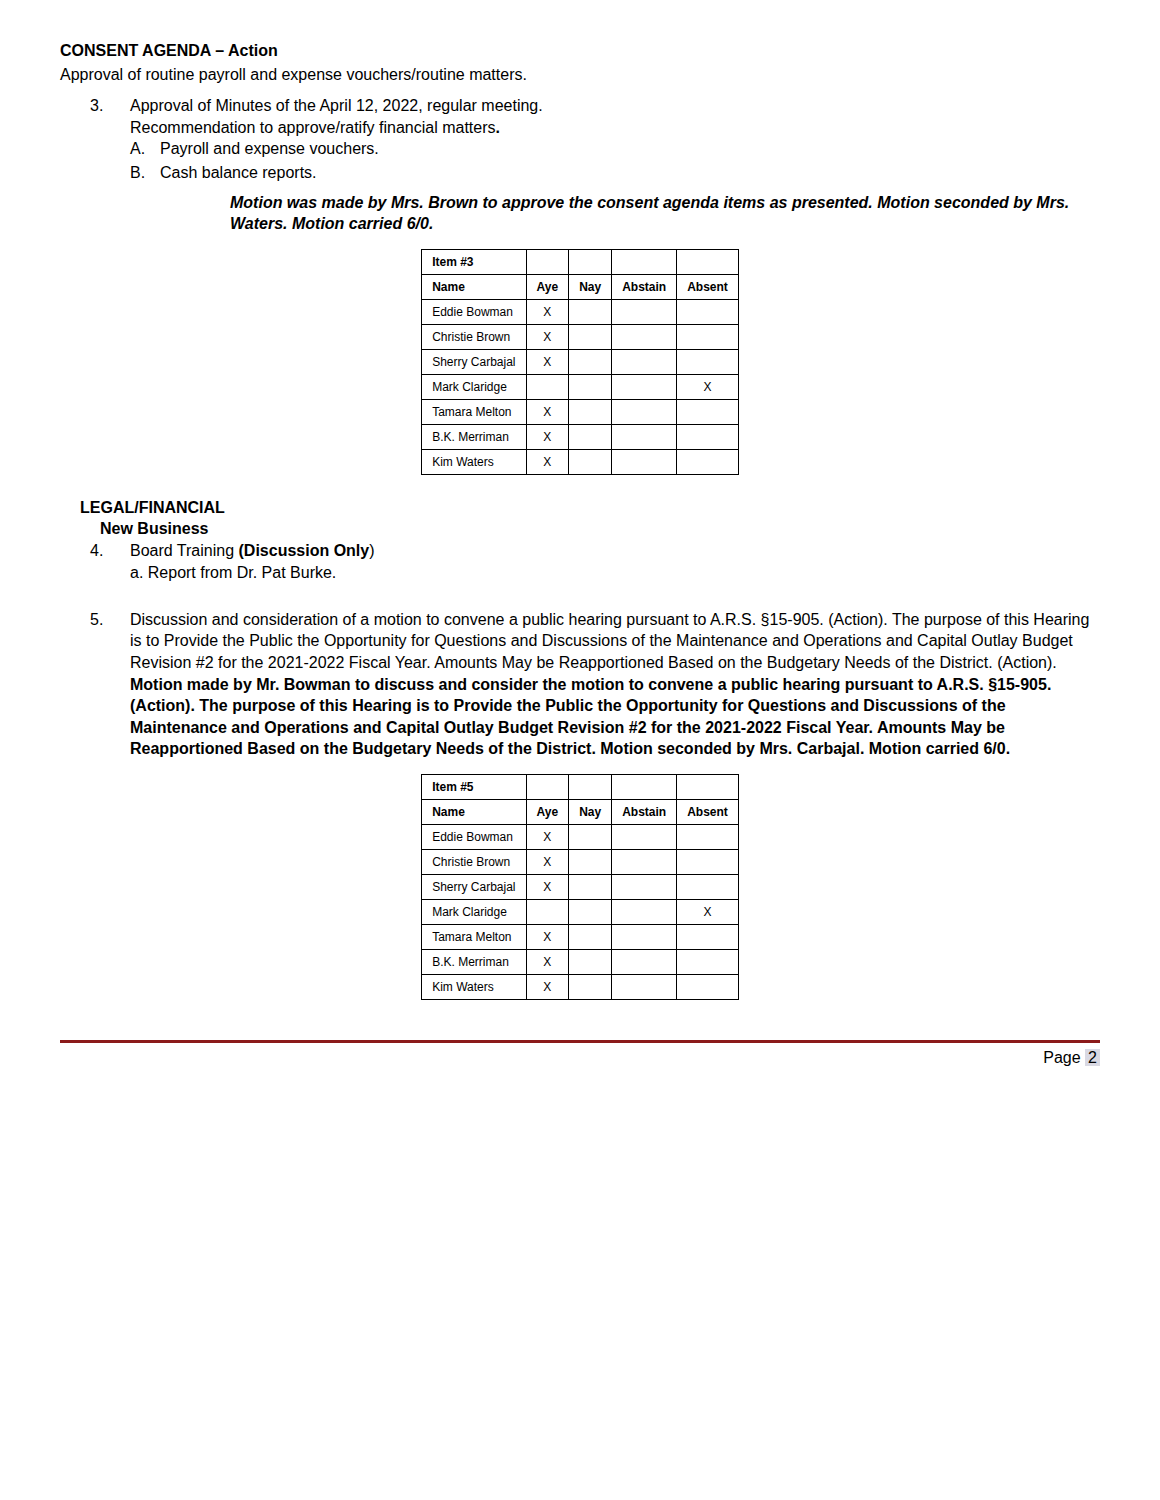CONSENT AGENDA – Action
Approval of routine payroll and expense vouchers/routine matters.
3. Approval of Minutes of the April 12, 2022, regular meeting.
Recommendation to approve/ratify financial matters.
A. Payroll and expense vouchers.
B. Cash balance reports.
Motion was made by Mrs. Brown to approve the consent agenda items as presented. Motion seconded by Mrs. Waters. Motion carried 6/0.
| Item #3 | | | | |
| Name | Aye | Nay | Abstain | Absent |
| Eddie Bowman | X | | | |
| Christie Brown | X | | | |
| Sherry Carbajal | X | | | |
| Mark Claridge | | | | X |
| Tamara Melton | X | | | |
| B.K. Merriman | X | | | |
| Kim Waters | X | | | |
LEGAL/FINANCIAL
New Business
4. Board Training (Discussion Only)
a. Report from Dr. Pat Burke.
5. Discussion and consideration of a motion to convene a public hearing pursuant to A.R.S. §15-905. (Action). The purpose of this Hearing is to Provide the Public the Opportunity for Questions and Discussions of the Maintenance and Operations and Capital Outlay Budget Revision #2 for the 2021-2022 Fiscal Year. Amounts May be Reapportioned Based on the Budgetary Needs of the District. (Action). Motion made by Mr. Bowman to discuss and consider the motion to convene a public hearing pursuant to A.R.S. §15-905. (Action). The purpose of this Hearing is to Provide the Public the Opportunity for Questions and Discussions of the Maintenance and Operations and Capital Outlay Budget Revision #2 for the 2021-2022 Fiscal Year. Amounts May be Reapportioned Based on the Budgetary Needs of the District. Motion seconded by Mrs. Carbajal. Motion carried 6/0.
| Item #5 | | | | |
| Name | Aye | Nay | Abstain | Absent |
| Eddie Bowman | X | | | |
| Christie Brown | X | | | |
| Sherry Carbajal | X | | | |
| Mark Claridge | | | | X |
| Tamara Melton | X | | | |
| B.K. Merriman | X | | | |
| Kim Waters | X | | | |
Page 2